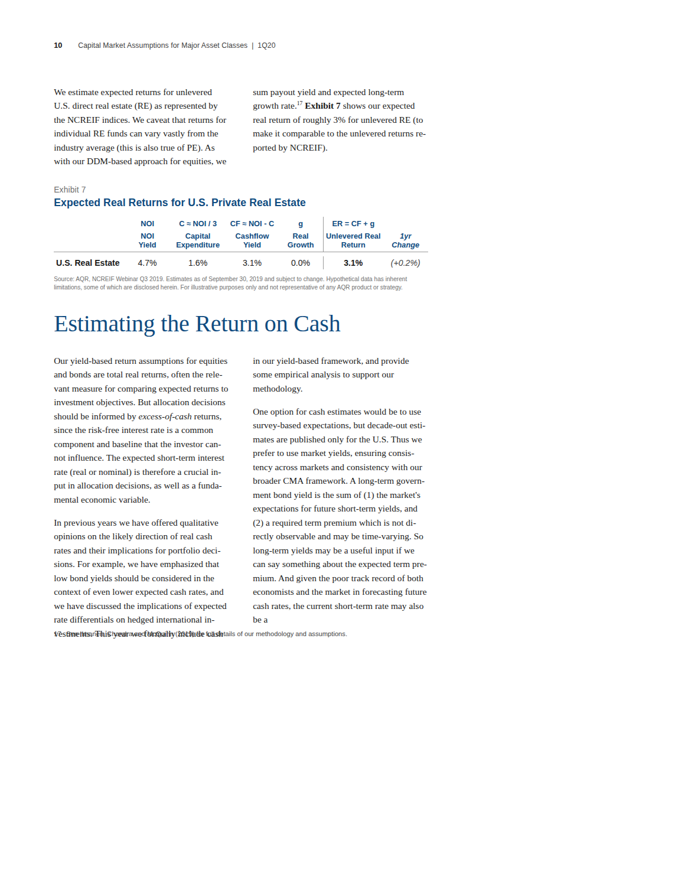10 Capital Market Assumptions for Major Asset Classes | 1Q20
We estimate expected returns for unlevered U.S. direct real estate (RE) as represented by the NCREIF indices. We caveat that returns for individual RE funds can vary vastly from the industry average (this is also true of PE). As with our DDM-based approach for equities, we sum payout yield and expected long-term growth rate.17 Exhibit 7 shows our expected real return of roughly 3% for unlevered RE (to make it comparable to the unlevered returns reported by NCREIF).
Exhibit 7
Expected Real Returns for U.S. Private Real Estate
| | NOI | C ≈ NOI / 3 | CF ≈ NOI - C | g | ER = CF + g | |
| --- | --- | --- | --- | --- | --- | --- |
| | NOI Yield | Capital Expenditure | Cashflow Yield | Real Growth | Unlevered Real Return | 1yr Change |
| U.S. Real Estate | 4.7% | 1.6% | 3.1% | 0.0% | 3.1% | (+0.2%) |
Source: AQR, NCREIF Webinar Q3 2019. Estimates as of September 30, 2019 and subject to change. Hypothetical data has inherent limitations, some of which are disclosed herein. For illustrative purposes only and not representative of any AQR product or strategy.
Estimating the Return on Cash
Our yield-based return assumptions for equities and bonds are total real returns, often the relevant measure for comparing expected returns to investment objectives. But allocation decisions should be informed by excess-of-cash returns, since the risk-free interest rate is a common component and baseline that the investor cannot influence. The expected short-term interest rate (real or nominal) is therefore a crucial input in allocation decisions, as well as a fundamental economic variable.
In previous years we have offered qualitative opinions on the likely direction of real cash rates and their implications for portfolio decisions. For example, we have emphasized that low bond yields should be considered in the context of even lower expected cash rates, and we have discussed the implications of expected rate differentials on hedged international investments. This year we formally include cash in our yield-based framework, and provide some empirical analysis to support our methodology.
One option for cash estimates would be to use survey-based expectations, but decade-out estimates are published only for the U.S. Thus we prefer to use market yields, ensuring consistency across markets and consistency with our broader CMA framework. A long-term government bond yield is the sum of (1) the market's expectations for future short-term yields, and (2) a required term premium which is not directly observable and may be time-varying. So long-term yields may be a useful input if we can say something about the expected term premium. And given the poor track record of both economists and the market in forecasting future cash rates, the current short-term rate may also be a
17 See Ilmanen, Chandra and McQuinn (2019) for full details of our methodology and assumptions.